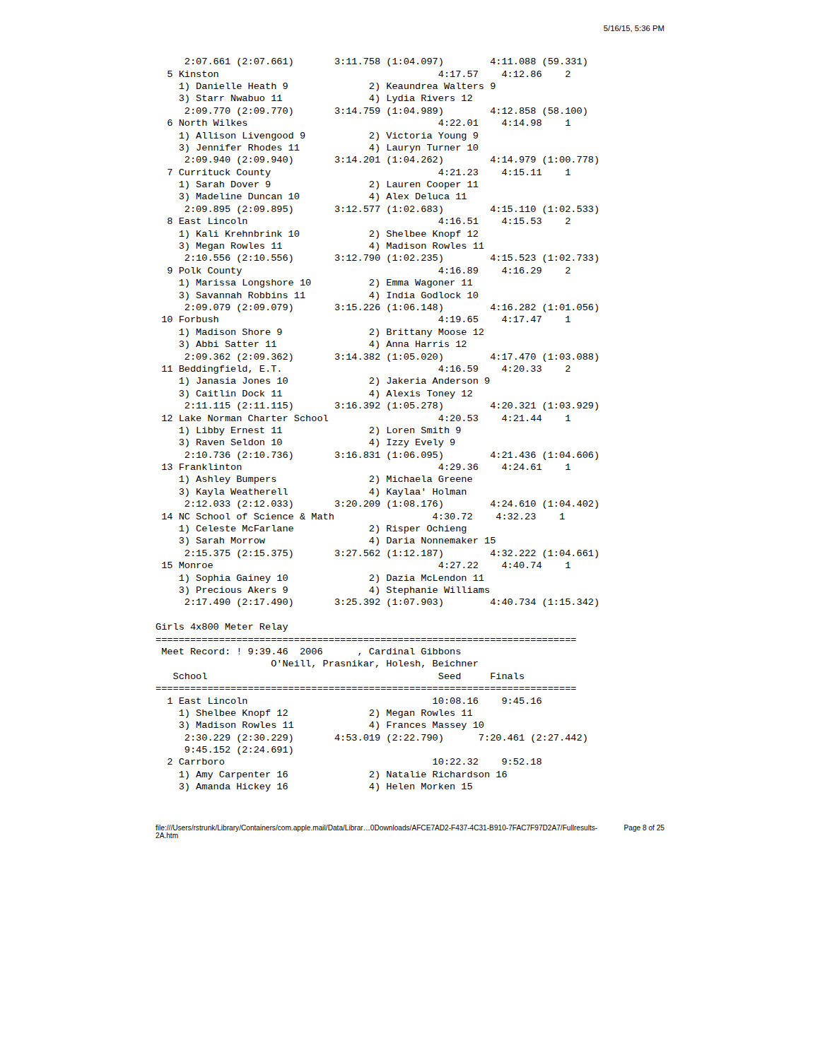5/16/15, 5:36 PM
     2:07.661 (2:07.661)       3:11.758 (1:04.097)        4:11.088 (59.331)
  5 Kinston                                      4:17.57    4:12.86    2
    1) Danielle Heath 9              2) Keaundrea Walters 9
    3) Starr Nwabuo 11               4) Lydia Rivers 12
     2:09.770 (2:09.770)       3:14.759 (1:04.989)        4:12.858 (58.100)
  6 North Wilkes                                 4:22.01    4:14.98    1
    1) Allison Livengood 9           2) Victoria Young 9
    3) Jennifer Rhodes 11            4) Lauryn Turner 10
     2:09.940 (2:09.940)       3:14.201 (1:04.262)        4:14.979 (1:00.778)
  7 Currituck County                             4:21.23    4:15.11    1
    1) Sarah Dover 9                 2) Lauren Cooper 11
    3) Madeline Duncan 10            4) Alex Deluca 11
     2:09.895 (2:09.895)       3:12.577 (1:02.683)        4:15.110 (1:02.533)
  8 East Lincoln                                 4:16.51    4:15.53    2
    1) Kali Krehnbrink 10            2) Shelbee Knopf 12
    3) Megan Rowles 11               4) Madison Rowles 11
     2:10.556 (2:10.556)       3:12.790 (1:02.235)        4:15.523 (1:02.733)
  9 Polk County                                  4:16.89    4:16.29    2
    1) Marissa Longshore 10          2) Emma Wagoner 11
    3) Savannah Robbins 11           4) India Godlock 10
     2:09.079 (2:09.079)       3:15.226 (1:06.148)        4:16.282 (1:01.056)
 10 Forbush                                      4:19.65    4:17.47    1
    1) Madison Shore 9               2) Brittany Moose 12
    3) Abbi Satter 11                4) Anna Harris 12
     2:09.362 (2:09.362)       3:14.382 (1:05.020)        4:17.470 (1:03.088)
 11 Beddingfield, E.T.                           4:16.59    4:20.33    2
    1) Janasia Jones 10              2) Jakeria Anderson 9
    3) Caitlin Dock 11               4) Alexis Toney 12
     2:11.115 (2:11.115)       3:16.392 (1:05.278)        4:20.321 (1:03.929)
 12 Lake Norman Charter School                   4:20.53    4:21.44    1
    1) Libby Ernest 11               2) Loren Smith 9
    3) Raven Seldon 10               4) Izzy Evely 9
     2:10.736 (2:10.736)       3:16.831 (1:06.095)        4:21.436 (1:04.606)
 13 Franklinton                                  4:29.36    4:24.61    1
    1) Ashley Bumpers                2) Michaela Greene
    3) Kayla Weatherell              4) Kaylaa' Holman
     2:12.033 (2:12.033)       3:20.209 (1:08.176)        4:24.610 (1:04.402)
 14 NC School of Science & Math                 4:30.72    4:32.23    1
    1) Celeste McFarlane             2) Risper Ochieng
    3) Sarah Morrow                  4) Daria Nonnemaker 15
     2:15.375 (2:15.375)       3:27.562 (1:12.187)        4:32.222 (1:04.661)
 15 Monroe                                       4:27.22    4:40.74    1
    1) Sophia Gainey 10              2) Dazia McLendon 11
    3) Precious Akers 9              4) Stephanie Williams
     2:17.490 (2:17.490)       3:25.392 (1:07.903)        4:40.734 (1:15.342)

Girls 4x800 Meter Relay
=========================================================================
 Meet Record: ! 9:39.46  2006      , Cardinal Gibbons
                    O'Neill, Prasnikar, Holesh, Beichner
   School                                        Seed     Finals
=========================================================================
  1 East Lincoln                                10:08.16    9:45.16
    1) Shelbee Knopf 12              2) Megan Rowles 11
    3) Madison Rowles 11             4) Frances Massey 10
     2:30.229 (2:30.229)       4:53.019 (2:22.790)      7:20.461 (2:27.442)
     9:45.152 (2:24.691)
  2 Carrboro                                    10:22.32    9:52.18
    1) Amy Carpenter 16              2) Natalie Richardson 16
    3) Amanda Hickey 16              4) Helen Morken 15
file:///Users/rstrunk/Library/Containers/com.apple.mail/Data/Librar…0Downloads/AFCE7AD2-F437-4C31-B910-7FAC7F97D2A7/Fullresults-2A.htm Page 8 of 25